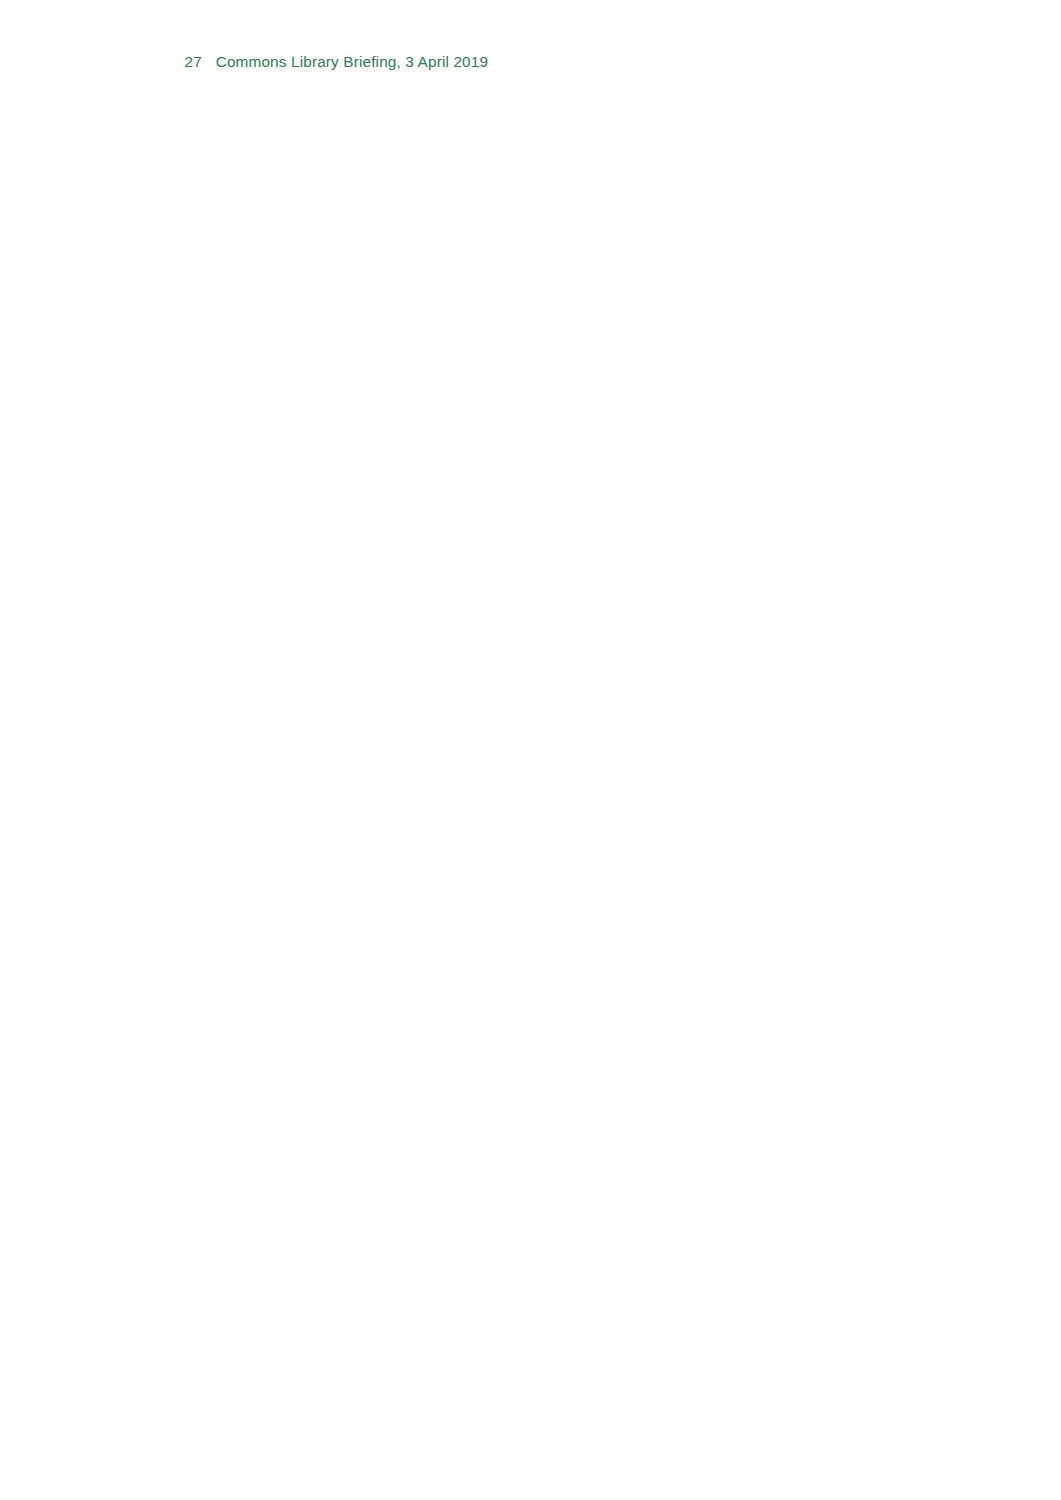27 Commons Library Briefing, 3 April 2019